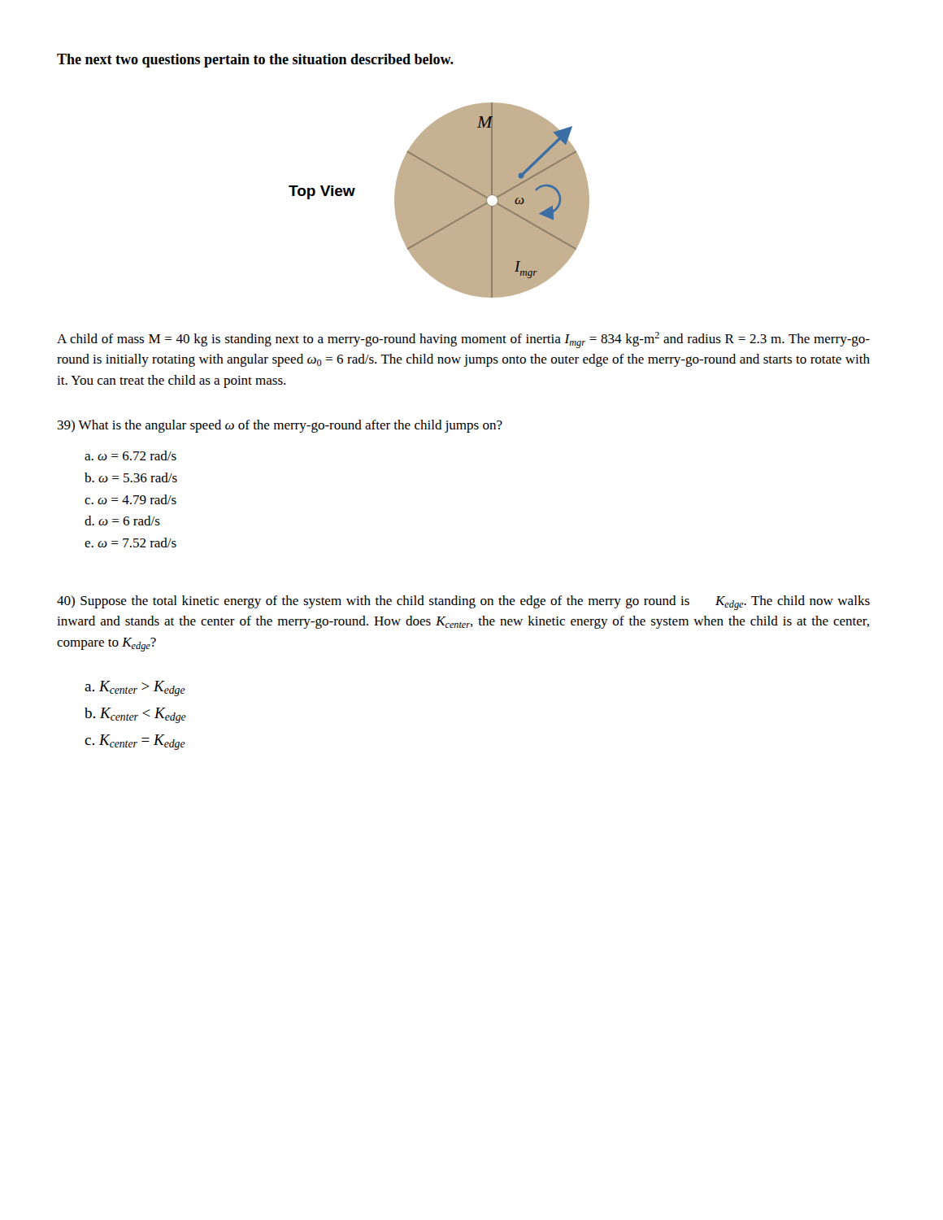The next two questions pertain to the situation described below.
Top View
ω
Imgr
M
A child of mass M = 40 kg is standing next to a merry-go-round having moment of inertia Imgr = 834 kg-m2 and radius R = 2.3 m. The merry-go-round is initially rotating with angular speed ω 0 = 6 rad/s. The child now jumps onto the outer edge of the merry-go-round and starts to rotate with it. You can treat the child as a point mass.
39) What is the angular speed ω of the merry-go-round after the child jumps on?
a. ω = 6.72 rad/s
b. ω = 5.36 rad/s
c. ω = 4.79 rad/s
d. ω = 6 rad/s
e. ω = 7.52 rad/s
40) Suppose the total kinetic energy of the system with the child standing on the edge of the merry go round is Kedge. The child now walks inward and stands at the center of the merry-go-round. How does Kcenter, the new kinetic energy of the system when the child is at the center, compare to Kedge?
a. Kcenter > Kedge
b. Kcenter < Kedge
c. Kcenter = Kedge